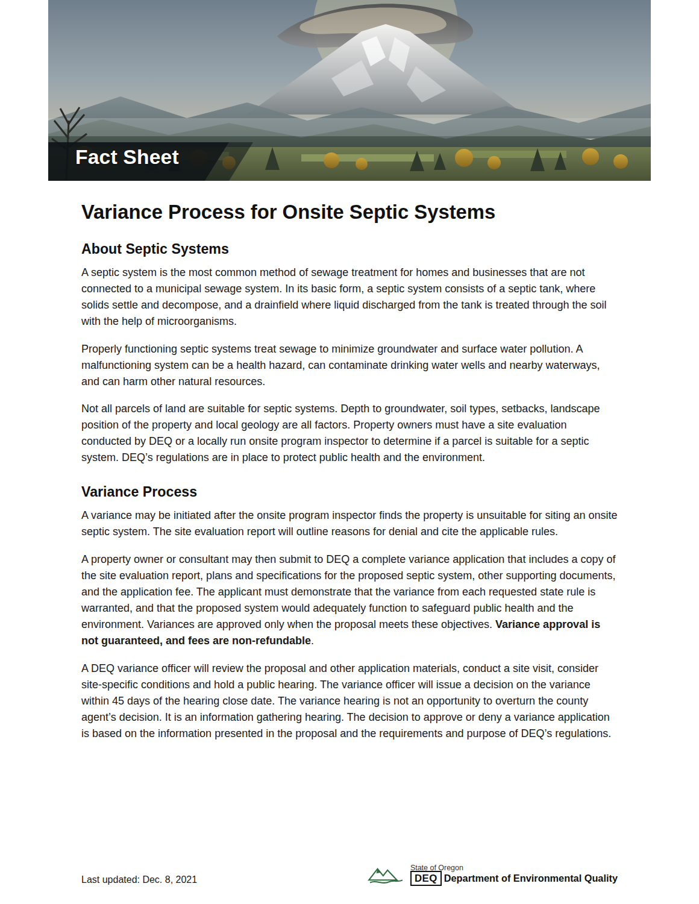Fact Sheet
Variance Process for Onsite Septic Systems
About Septic Systems
A septic system is the most common method of sewage treatment for homes and businesses that are not connected to a municipal sewage system. In its basic form, a septic system consists of a septic tank, where solids settle and decompose, and a drainfield where liquid discharged from the tank is treated through the soil with the help of microorganisms.
Properly functioning septic systems treat sewage to minimize groundwater and surface water pollution. A malfunctioning system can be a health hazard, can contaminate drinking water wells and nearby waterways, and can harm other natural resources.
Not all parcels of land are suitable for septic systems. Depth to groundwater, soil types, setbacks, landscape position of the property and local geology are all factors. Property owners must have a site evaluation conducted by DEQ or a locally run onsite program inspector to determine if a parcel is suitable for a septic system. DEQ’s regulations are in place to protect public health and the environment.
Variance Process
A variance may be initiated after the onsite program inspector finds the property is unsuitable for siting an onsite septic system. The site evaluation report will outline reasons for denial and cite the applicable rules.
A property owner or consultant may then submit to DEQ a complete variance application that includes a copy of the site evaluation report, plans and specifications for the proposed septic system, other supporting documents, and the application fee. The applicant must demonstrate that the variance from each requested state rule is warranted, and that the proposed system would adequately function to safeguard public health and the environment. Variances are approved only when the proposal meets these objectives. Variance approval is not guaranteed, and fees are non-refundable.
A DEQ variance officer will review the proposal and other application materials, conduct a site visit, consider site-specific conditions and hold a public hearing. The variance officer will issue a decision on the variance within 45 days of the hearing close date. The variance hearing is not an opportunity to overturn the county agent’s decision. It is an information gathering hearing. The decision to approve or deny a variance application is based on the information presented in the proposal and the requirements and purpose of DEQ’s regulations.
Last updated: Dec. 8, 2021
State of Oregon DEQDepartment of Environmental Quality